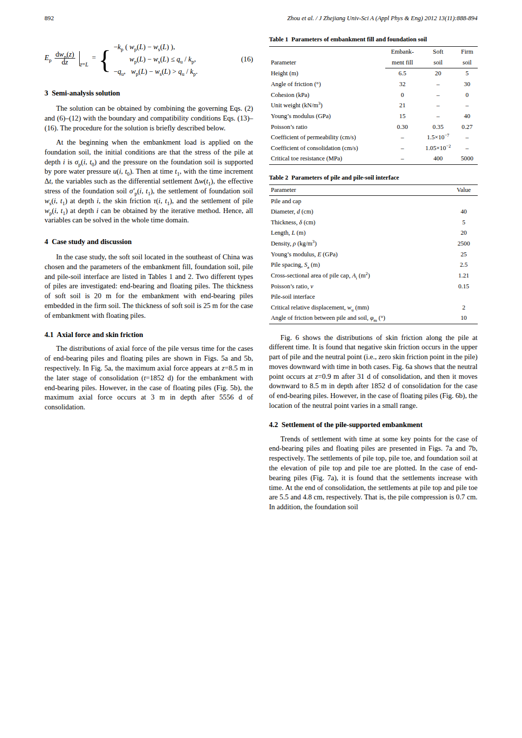892 Zhou et al. / J Zhejiang Univ-Sci A (Appl Phys & Eng) 2012 13(11):888-894
Ep dwp(z) dz z=L = { −kp ( wp(L) − ws(L) ), wp(L) − ws(L) ≤ qu / kp, −qu, wp(L) − ws(L) > qu / kp.
(16)
3 Semi-analysis solution
The solution can be obtained by combining the governing Eqs. (2) and (6)–(12) with the boundary and compatibility conditions Eqs. (13)–(16). The procedure for the solution is briefly described below.
At the beginning when the embankment load is applied on the foundation soil, the initial conditions are that the stress of the pile at depth i is σp(i, t0) and the pressure on the foundation soil is supported by pore water pressure u(i, t0). Then at time t1, with the time increment Δt, the variables such as the differential settlement Δw(t1), the effective stress of the foundation soil σ′p(i, t1), the settlement of foundation soil ws(i, t1) at depth i, the skin friction τ(i, t1), and the settlement of pile wp(i, t1) at depth i can be obtained by the iterative method. Hence, all variables can be solved in the whole time domain.
4 Case study and discussion
In the case study, the soft soil located in the southeast of China was chosen and the parameters of the embankment fill, foundation soil, pile and pile-soil interface are listed in Tables 1 and 2. Two different types of piles are investigated: end-bearing and floating piles. The thickness of soft soil is 20 m for the embankment with end-bearing piles embedded in the firm soil. The thickness of soft soil is 25 m for the case of embankment with floating piles.
4.1 Axial force and skin friction
The distributions of axial force of the pile versus time for the cases of end-bearing piles and floating piles are shown in Figs. 5a and 5b, respectively. In Fig. 5a, the maximum axial force appears at z=8.5 m in the later stage of consolidation (t=1852 d) for the embankment with end-bearing piles. However, in the case of floating piles (Fig. 5b), the maximum axial force occurs at 3 m in depth after 5556 d of consolidation.
Table 1 Parameters of embankment fill and foundation soil
| Parameter | Embank- | Soft | Firm |
| --- | --- | --- | --- |
| ment fill | soil | soil |
| Height (m) | 6.5 | 20 | 5 |
| Angle of friction (°) | 32 | – | 30 |
| Cohesion (kPa) | 0 | – | 0 |
| Unit weight (kN/m 3 ) | 21 | – | – |
| Young’s modulus (GPa) | 15 | – | 40 |
| Poisson’s ratio | 0.30 | 0.35 | 0.27 |
| Coefficient of permeability (cm/s) | – | 1.5×10 −7 | – |
| Coefficient of consolidation (cm/s) | – | 1.05×10 −2 | – |
| Critical toe resistance (MPa) | – | 400 | 5000 |
Table 2 Parameters of pile and pile-soil interface
| Parameter | Value |
| --- | --- |
| Pile and cap | |
| Diameter, d (cm) | 40 |
| Thickness, δ (cm) | 5 |
| Length, L (m) | 20 |
| Density, ρ (kg/m 3 ) | 2500 |
| Young’s modulus, E (GPa) | 25 |
| Pile spacing, S a (m) | 2.5 |
| Cross-sectional area of pile cap, A i (m 2 ) | 1.21 |
| Poisson’s ratio, v | 0.15 |
| Pile-soil interface | |
| Critical relative displacement, w u (mm) | 2 |
| Angle of friction between pile and soil, φ m (°) | 10 |
Fig. 6 shows the distributions of skin friction along the pile at different time. It is found that negative skin friction occurs in the upper part of pile and the neutral point (i.e., zero skin friction point in the pile) moves downward with time in both cases. Fig. 6a shows that the neutral point occurs at z=0.9 m after 31 d of consolidation, and then it moves downward to 8.5 m in depth after 1852 d of consolidation for the case of end-bearing piles. However, in the case of floating piles (Fig. 6b), the location of the neutral point varies in a small range.
4.2 Settlement of the pile-supported embankment
Trends of settlement with time at some key points for the case of end-bearing piles and floating piles are presented in Figs. 7a and 7b, respectively. The settlements of pile top, pile toe, and foundation soil at the elevation of pile top and pile toe are plotted. In the case of end-bearing piles (Fig. 7a), it is found that the settlements increase with time. At the end of consolidation, the settlements at pile top and pile toe are 5.5 and 4.8 cm, respectively. That is, the pile compression is 0.7 cm. In addition, the foundation soil